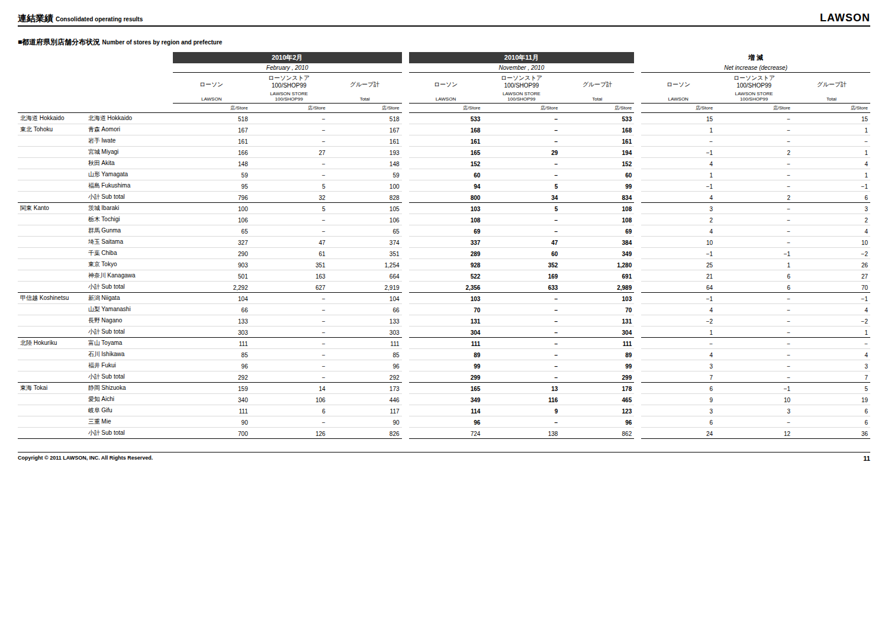連結業績 Consolidated operating results
LAWSON
■都道府県別店舗分布状況 Number of stores by region and prefecture
| | 2010年2月 | 2010年11月 | 増 減 |
| --- | --- | --- | --- |
| | February , 2010 | November , 2010 | Net increase (decrease) |
| | ローソン | ローソンストア 100/SHOP99 | グループ計 | ローソン | ローソンストア 100/SHOP99 | グループ計 | ローソン | ローソンストア 100/SHOP99 | グループ計 |
| | LAWSON | LAWSON STORE 100/SHOP99 | Total | LAWSON | LAWSON STORE 100/SHOP99 | Total | LAWSON | LAWSON STORE 100/SHOP99 | Total |
| | 店/Store | 店/Store | 店/Store | 店/Store | 店/Store | 店/Store | 店/Store | 店/Store | 店/Store |
| 北海道 Hokkaido | 北海道 Hokkaido | 518 | − | 518 | 533 | − | 533 | 15 | − | 15 |
| 東北 Tohoku | 青森 Aomori | 167 | − | 167 | 168 | − | 168 | 1 | − | 1 |
| | 岩手 Iwate | 161 | − | 161 | 161 | − | 161 | − | − | − |
| | 宮城 Miyagi | 166 | 27 | 193 | 165 | 29 | 194 | −1 | 2 | 1 |
| | 秋田 Akita | 148 | − | 148 | 152 | − | 152 | 4 | − | 4 |
| | 山形 Yamagata | 59 | − | 59 | 60 | − | 60 | 1 | − | 1 |
| | 福島 Fukushima | 95 | 5 | 100 | 94 | 5 | 99 | −1 | − | −1 |
| | 小計 Sub total | 796 | 32 | 828 | 800 | 34 | 834 | 4 | 2 | 6 |
| 関東 Kanto | 茨城 Ibaraki | 100 | 5 | 105 | 103 | 5 | 108 | 3 | − | 3 |
| | 栃木 Tochigi | 106 | − | 106 | 108 | − | 108 | 2 | − | 2 |
| | 群馬 Gunma | 65 | − | 65 | 69 | − | 69 | 4 | − | 4 |
| | 埼玉 Saitama | 327 | 47 | 374 | 337 | 47 | 384 | 10 | − | 10 |
| | 千葉 Chiba | 290 | 61 | 351 | 289 | 60 | 349 | −1 | −1 | −2 |
| | 東京 Tokyo | 903 | 351 | 1,254 | 928 | 352 | 1,280 | 25 | 1 | 26 |
| | 神奈川 Kanagawa | 501 | 163 | 664 | 522 | 169 | 691 | 21 | 6 | 27 |
| | 小計 Sub total | 2,292 | 627 | 2,919 | 2,356 | 633 | 2,989 | 64 | 6 | 70 |
| 甲信越 Koshinetsu | 新潟 Niigata | 104 | − | 104 | 103 | − | 103 | −1 | − | −1 |
| | 山梨 Yamanashi | 66 | − | 66 | 70 | − | 70 | 4 | − | 4 |
| | 長野 Nagano | 133 | − | 133 | 131 | − | 131 | −2 | − | −2 |
| | 小計 Sub total | 303 | − | 303 | 304 | − | 304 | 1 | − | 1 |
| 北陸 Hokuriku | 富山 Toyama | 111 | − | 111 | 111 | − | 111 | − | − | − |
| | 石川 Ishikawa | 85 | − | 85 | 89 | − | 89 | 4 | − | 4 |
| | 福井 Fukui | 96 | − | 96 | 99 | − | 99 | 3 | − | 3 |
| | 小計 Sub total | 292 | − | 292 | 299 | − | 299 | 7 | − | 7 |
| 東海 Tokai | 静岡 Shizuoka | 159 | 14 | 173 | 165 | 13 | 178 | 6 | −1 | 5 |
| | 愛知 Aichi | 340 | 106 | 446 | 349 | 116 | 465 | 9 | 10 | 19 |
| | 岐阜 Gifu | 111 | 6 | 117 | 114 | 9 | 123 | 3 | 3 | 6 |
| | 三重 Mie | 90 | − | 90 | 96 | − | 96 | 6 | − | 6 |
| | 小計 Sub total | 700 | 126 | 826 | 724 | 138 | 862 | 24 | 12 | 36 |
Copyright © 2011 LAWSON, INC. All Rights Reserved.
11